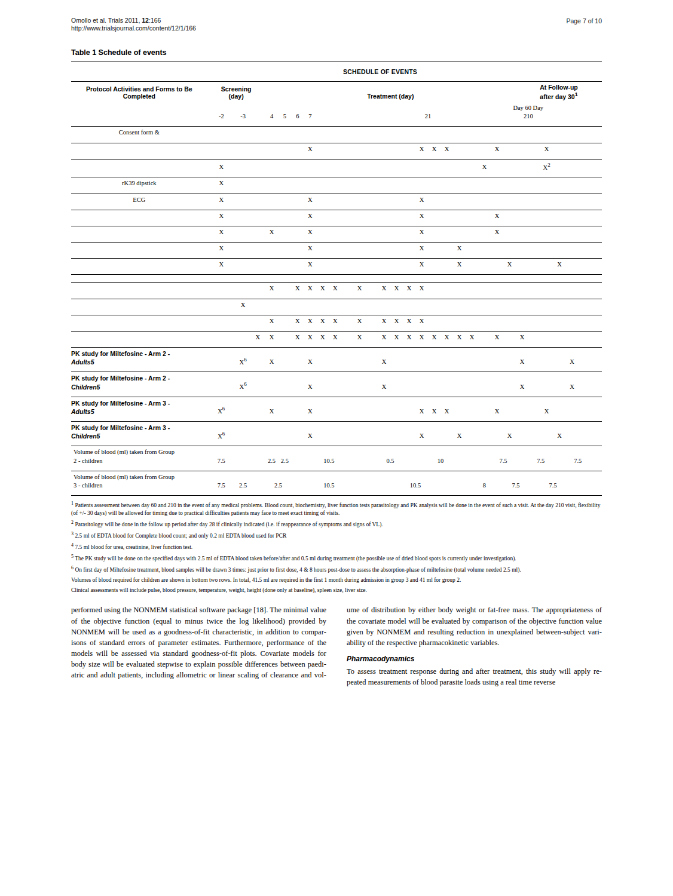Omollo et al. Trials 2011, 12:166
http://www.trialsjournal.com/content/12/1/166
Page 7 of 10
Table 1 Schedule of events
| | SCHEDULE OF EVENTS | |
| Protocol Activities and Forms to Be Completed | Screening (day) | Treatment (day) | At Follow-up after day 30 1 |
| | -2 | -3 | | 4 | 5 | 6 | 7 | | 21 | | Day 60 Day 210 | |
| Consent form & | |
| | | X | | X | X | X | | X | | X | |
| | X | | X | | X 2 | |
| rK39 dipstick | X | |
| ECG | X | | X | | X | |
| | X | | X | | X | | X | |
| | X | | X | | X | | X | | X | |
| | X | | X | | X | | X | |
| | X | | X | | X | | X | | X | | X | |
| | | X | | X | X | X | X | | X | | X | X | X | X | |
| | | X | |
| | | X | | X | X | X | X | | X | | X | X | X | X | |
| | | X | X | | X | X | X | X | | X | | X | X | X | X | X | X | X | X | | X | | X | |
| PK study for Miltefosine - Arm 2 - Adults5 | | X 6 | | X | | X | | X | | X | | X | |
| PK study for Miltefosine - Arm 2 - Children5 | | X 6 | | X | | X | | X | | X | |
| PK study for Miltefosine - Arm 3 - Adults5 | X 6 | | X | | X | | X | X | X | | X | | X | |
| PK study for Miltefosine - Arm 3 - Children5 | X 6 | | X | | X | | X | | X | | X | |
| Volume of blood (ml) taken from Group 2 - children | 7.5 | | 2.5 | 2.5 | | 10.5 | | 0.5 | | 10 | | 7.5 | | 7.5 | | 7.5 | |
| Volume of blood (ml) taken from Group 3 - children | 7.5 | 2.5 | | 2.5 | | 10.5 | | 10.5 | | 8 | | 7.5 | | 7.5 | |
1 Patients assessment between day 60 and 210 in the event of any medical problems. Blood count, biochemistry, liver function tests parasitology and PK analysis will be done in the event of such a visit. At the day 210 visit, flexibility (of +/- 30 days) will be allowed for timing due to practical difficulties patients may face to meet exact timing of visits.
2 Parasitology will be done in the follow up period after day 28 if clinically indicated (i.e. if reappearance of symptoms and signs of VL).
3 2.5 ml of EDTA blood for Complete blood count; and only 0.2 ml EDTA blood used for PCR
4 7.5 ml blood for urea, creatinine, liver function test.
5 The PK study will be done on the specified days with 2.5 ml of EDTA blood taken before/after and 0.5 ml during treatment (the possible use of dried blood spots is currently under investigation).
6 On first day of Miltefosine treatment, blood samples will be drawn 3 times: just prior to first dose, 4 & 8 hours post-dose to assess the absorption-phase of miltefosine (total volume needed 2.5 ml).
Volumes of blood required for children are shown in bottom two rows. In total, 41.5 ml are required in the first 1 month during admission in group 3 and 41 ml for group 2.
Clinical assessments will include pulse, blood pressure, temperature, weight, height (done only at baseline), spleen size, liver size.
performed using the NONMEM statistical software package [18]. The minimal value of the objective function (equal to minus twice the log likelihood) provided by NONMEM will be used as a goodness-of-fit characteristic, in addition to comparisons of standard errors of parameter estimates. Furthermore, performance of the models will be assessed via standard goodness-of-fit plots. Covariate models for body size will be evaluated stepwise to explain possible differences between paediatric and adult patients, including allometric or linear scaling of clearance and volume of distribution by either body weight or fat-free mass. The appropriateness of the covariate model will be evaluated by comparison of the objective function value given by NONMEM and resulting reduction in unexplained between-subject variability of the respective pharmacokinetic variables.
Pharmacodynamics
To assess treatment response during and after treatment, this study will apply repeated measurements of blood parasite loads using a real time reverse